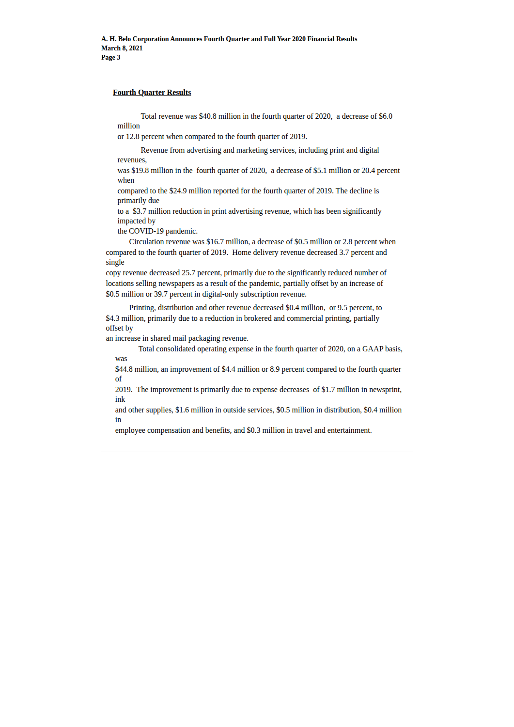A. H. Belo Corporation Announces Fourth Quarter and Full Year 2020 Financial Results March 8, 2021 Page 3
Fourth Quarter Results
Total revenue was $40.8 million in the fourth quarter of 2020, a decrease of $6.0 million
or 12.8 percent when compared to the fourth quarter of 2019.
Revenue from advertising and marketing services, including print and digital revenues,
was $19.8 million in the fourth quarter of 2020, a decrease of $5.1 million or 20.4 percent when
compared to the $24.9 million reported for the fourth quarter of 2019. The decline is primarily due
to a $3.7 million reduction in print advertising revenue, which has been significantly impacted by
the COVID-19 pandemic.
Circulation revenue was $16.7 million, a decrease of $0.5 million or 2.8 percent when
compared to the fourth quarter of 2019. Home delivery revenue decreased 3.7 percent and single
copy revenue decreased 25.7 percent, primarily due to the significantly reduced number of
locations selling newspapers as a result of the pandemic, partially offset by an increase of
$0.5 million or 39.7 percent in digital-only subscription revenue.
Printing, distribution and other revenue decreased $0.4 million, or 9.5 percent, to
$4.3 million, primarily due to a reduction in brokered and commercial printing, partially offset by
an increase in shared mail packaging revenue.
Total consolidated operating expense in the fourth quarter of 2020, on a GAAP basis, was
$44.8 million, an improvement of $4.4 million or 8.9 percent compared to the fourth quarter of
2019. The improvement is primarily due to expense decreases of $1.7 million in newsprint, ink
and other supplies, $1.6 million in outside services, $0.5 million in distribution, $0.4 million in
employee compensation and benefits, and $0.3 million in travel and entertainment.